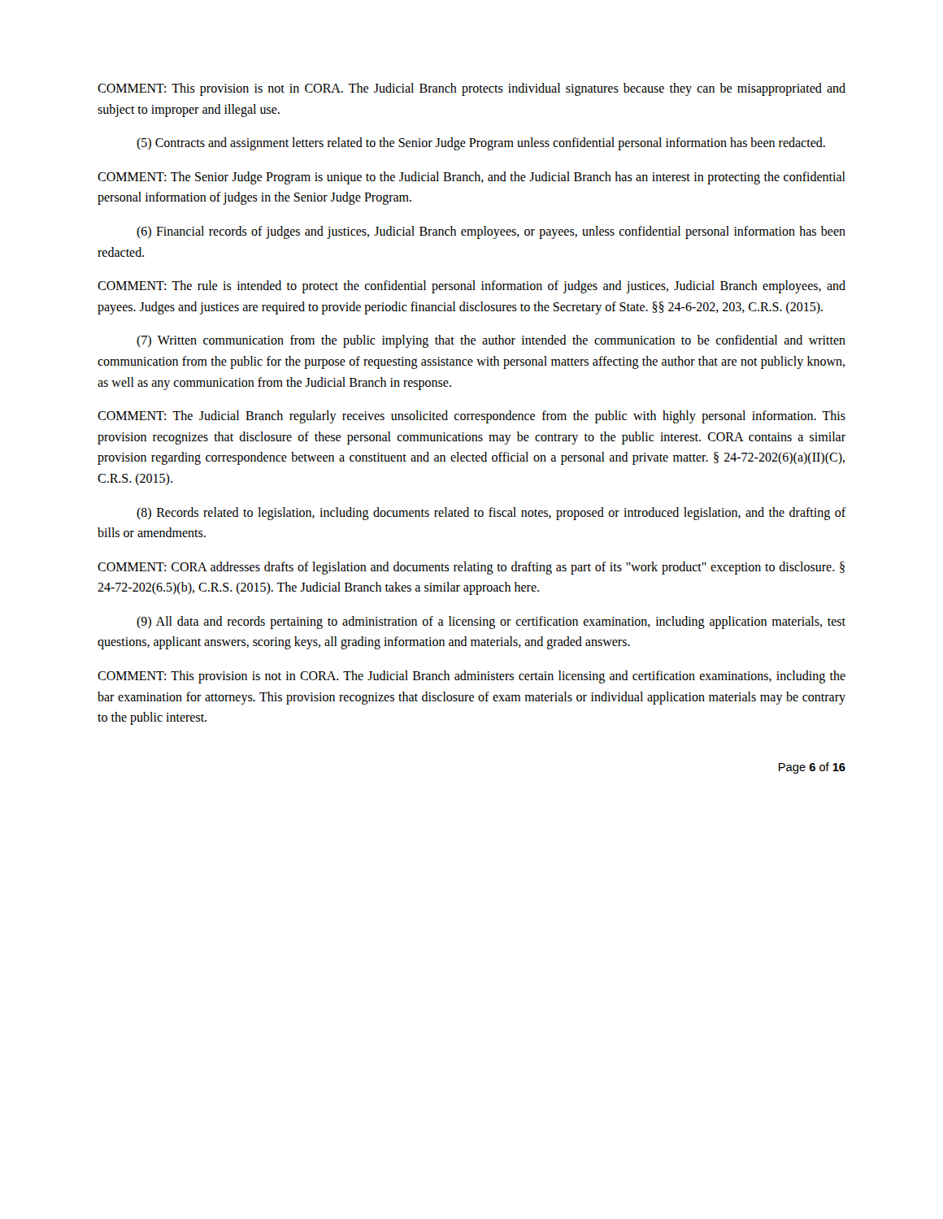COMMENT: This provision is not in CORA. The Judicial Branch protects individual signatures because they can be misappropriated and subject to improper and illegal use.
(5) Contracts and assignment letters related to the Senior Judge Program unless confidential personal information has been redacted.
COMMENT: The Senior Judge Program is unique to the Judicial Branch, and the Judicial Branch has an interest in protecting the confidential personal information of judges in the Senior Judge Program.
(6) Financial records of judges and justices, Judicial Branch employees, or payees, unless confidential personal information has been redacted.
COMMENT: The rule is intended to protect the confidential personal information of judges and justices, Judicial Branch employees, and payees. Judges and justices are required to provide periodic financial disclosures to the Secretary of State. §§ 24-6-202, 203, C.R.S. (2015).
(7) Written communication from the public implying that the author intended the communication to be confidential and written communication from the public for the purpose of requesting assistance with personal matters affecting the author that are not publicly known, as well as any communication from the Judicial Branch in response.
COMMENT: The Judicial Branch regularly receives unsolicited correspondence from the public with highly personal information. This provision recognizes that disclosure of these personal communications may be contrary to the public interest. CORA contains a similar provision regarding correspondence between a constituent and an elected official on a personal and private matter. § 24-72-202(6)(a)(II)(C), C.R.S. (2015).
(8) Records related to legislation, including documents related to fiscal notes, proposed or introduced legislation, and the drafting of bills or amendments.
COMMENT: CORA addresses drafts of legislation and documents relating to drafting as part of its "work product" exception to disclosure. § 24-72-202(6.5)(b), C.R.S. (2015). The Judicial Branch takes a similar approach here.
(9) All data and records pertaining to administration of a licensing or certification examination, including application materials, test questions, applicant answers, scoring keys, all grading information and materials, and graded answers.
COMMENT: This provision is not in CORA. The Judicial Branch administers certain licensing and certification examinations, including the bar examination for attorneys. This provision recognizes that disclosure of exam materials or individual application materials may be contrary to the public interest.
Page 6 of 16